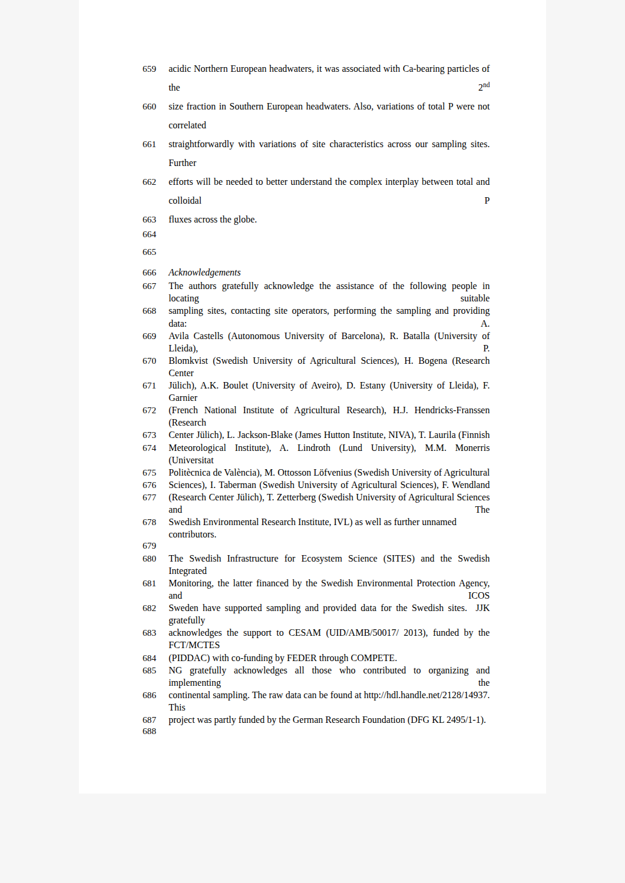659
acidic Northern European headwaters, it was associated with Ca-bearing particles of the 2nd
660
size fraction in Southern European headwaters. Also, variations of total P were not correlated
661
straightforwardly with variations of site characteristics across our sampling sites. Further
662
efforts will be needed to better understand the complex interplay between total and colloidal P
663
fluxes across the globe.
664
665
666
Acknowledgements
667
The authors gratefully acknowledge the assistance of the following people in locating suitable
668
sampling sites, contacting site operators, performing the sampling and providing data: A.
669
Avila Castells (Autonomous University of Barcelona), R. Batalla (University of Lleida), P.
670
Blomkvist (Swedish University of Agricultural Sciences), H. Bogena (Research Center
671
Jülich), A.K. Boulet (University of Aveiro), D. Estany (University of Lleida), F. Garnier
672
(French National Institute of Agricultural Research), H.J. Hendricks-Franssen (Research
673
Center Jülich), L. Jackson-Blake (James Hutton Institute, NIVA), T. Laurila (Finnish
674
Meteorological Institute), A. Lindroth (Lund University), M.M. Monerris (Universitat
675
Politècnica de València), M. Ottosson Löfvenius (Swedish University of Agricultural
676
Sciences), I. Taberman (Swedish University of Agricultural Sciences), F. Wendland
677
(Research Center Jülich), T. Zetterberg (Swedish University of Agricultural Sciences and The
678
Swedish Environmental Research Institute, IVL) as well as further unnamed contributors.
679
680
The Swedish Infrastructure for Ecosystem Science (SITES) and the Swedish Integrated
681
Monitoring, the latter financed by the Swedish Environmental Protection Agency, and ICOS
682
Sweden have supported sampling and provided data for the Swedish sites. JJK gratefully
683
acknowledges the support to CESAM (UID/AMB/50017/ 2013), funded by the FCT/MCTES
684
(PIDDAC) with co-funding by FEDER through COMPETE.
685
NG gratefully acknowledges all those who contributed to organizing and implementing the
686
continental sampling. The raw data can be found at http://hdl.handle.net/2128/14937. This
687
project was partly funded by the German Research Foundation (DFG KL 2495/1-1).
688